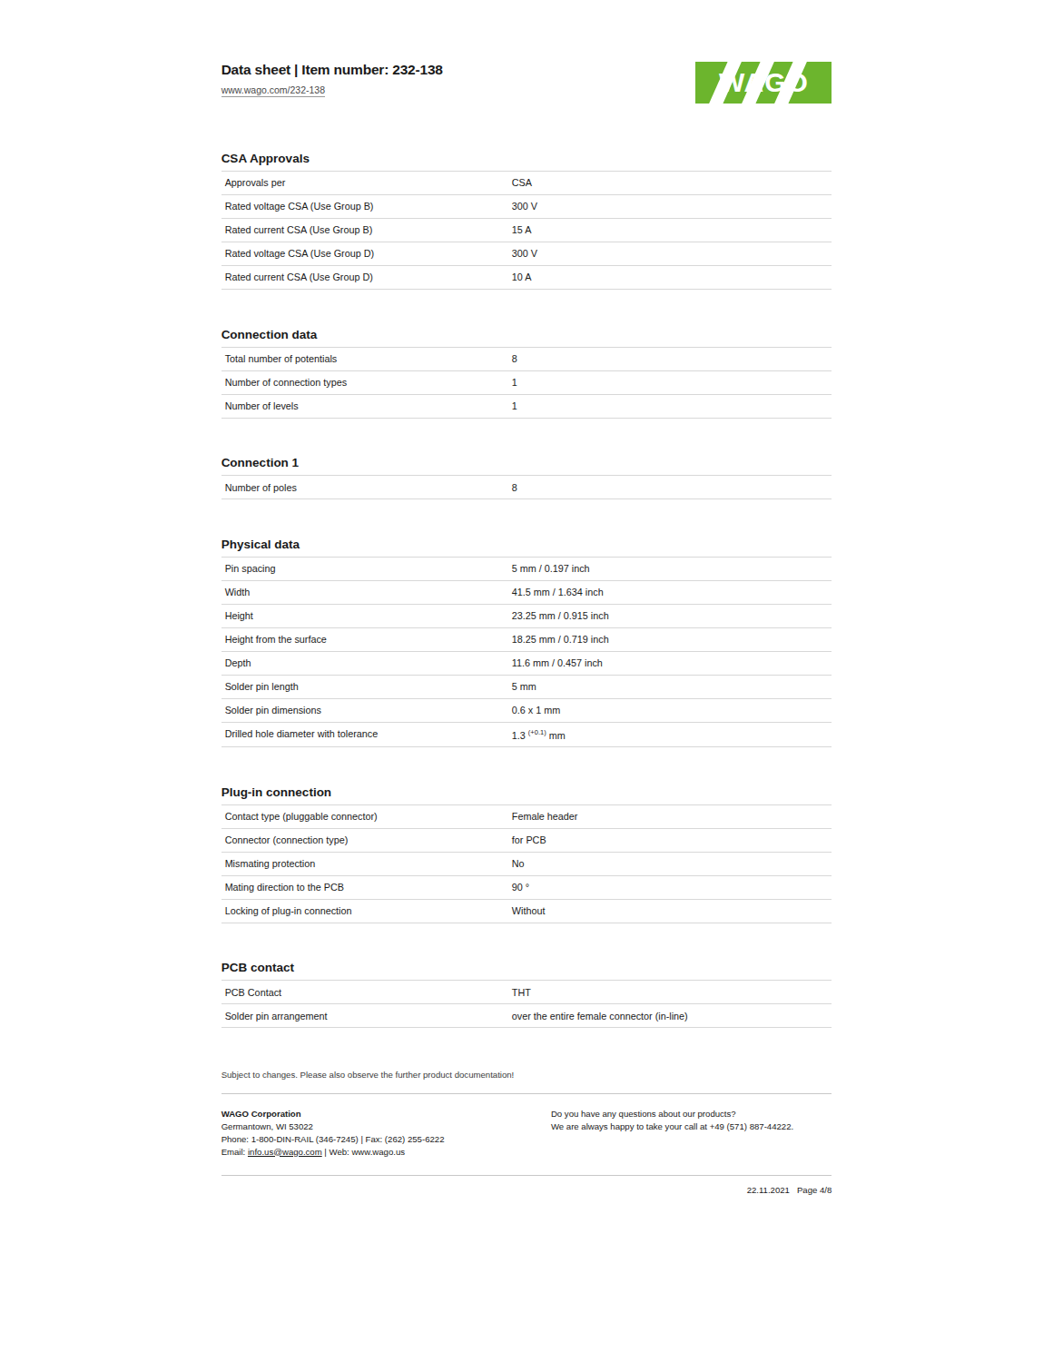Data sheet | Item number: 232-138
www.wago.com/232-138
WAGO
CSA Approvals
| Approvals per | CSA |
| Rated voltage CSA (Use Group B) | 300 V |
| Rated current CSA (Use Group B) | 15 A |
| Rated voltage CSA (Use Group D) | 300 V |
| Rated current CSA (Use Group D) | 10 A |
Connection data
| Total number of potentials | 8 |
| Number of connection types | 1 |
| Number of levels | 1 |
Connection 1
| Number of poles | 8 |
Physical data
| Pin spacing | 5 mm / 0.197 inch |
| Width | 41.5 mm / 1.634 inch |
| Height | 23.25 mm / 0.915 inch |
| Height from the surface | 18.25 mm / 0.719 inch |
| Depth | 11.6 mm / 0.457 inch |
| Solder pin length | 5 mm |
| Solder pin dimensions | 0.6 x 1 mm |
| Drilled hole diameter with tolerance | 1.3 (+0.1) mm |
Plug-in connection
| Contact type (pluggable connector) | Female header |
| Connector (connection type) | for PCB |
| Mismating protection | No |
| Mating direction to the PCB | 90 ° |
| Locking of plug-in connection | Without |
PCB contact
| PCB Contact | THT |
| Solder pin arrangement | over the entire female connector (in-line) |
Subject to changes. Please also observe the further product documentation!
WAGO Corporation
Germantown, WI 53022
Phone: 1-800-DIN-RAIL (346-7245) | Fax: (262) 255-6222
Email: info.us@wago.com | Web: www.wago.us
Do you have any questions about our products?
We are always happy to take your call at +49 (571) 887-44222.
22.11.2021 Page 4/8